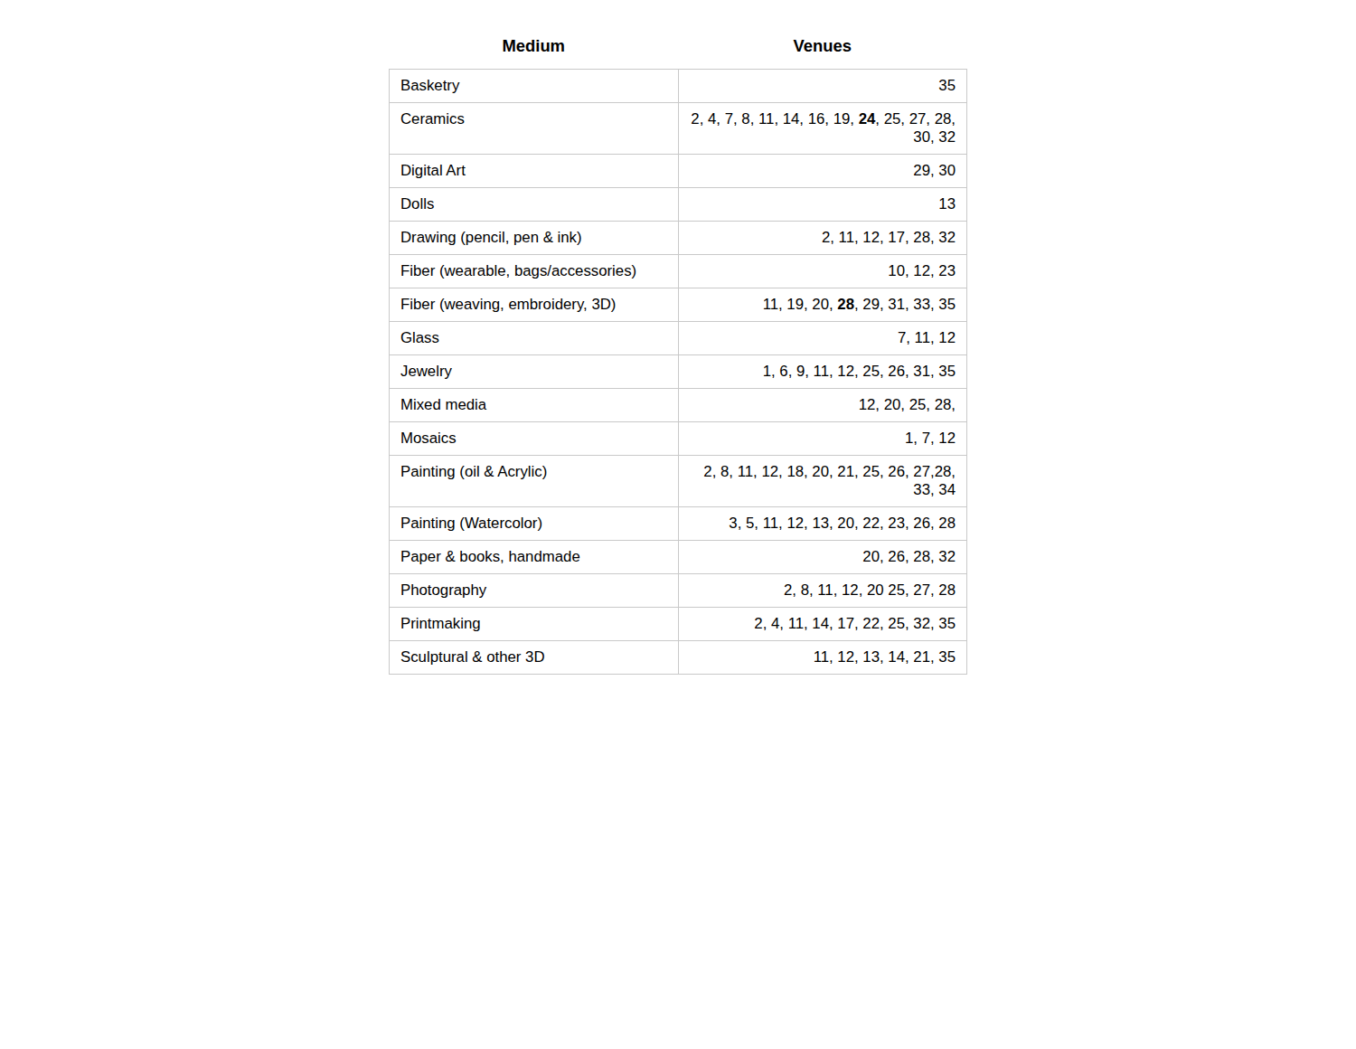| Medium | Venues |
| --- | --- |
| Basketry | 35 |
| Ceramics | 2, 4, 7, 8, 11, 14, 16, 19, 24 , 25, 27, 28, 30, 32 |
| Digital Art | 29, 30 |
| Dolls | 13 |
| Drawing (pencil, pen & ink) | 2, 11, 12, 17, 28, 32 |
| Fiber (wearable, bags/accessories) | 10, 12, 23 |
| Fiber (weaving, embroidery, 3D) | 11, 19, 20, 28 , 29, 31, 33, 35 |
| Glass | 7, 11, 12 |
| Jewelry | 1, 6, 9, 11, 12, 25, 26, 31, 35 |
| Mixed media | 12, 20, 25, 28, |
| Mosaics | 1, 7, 12 |
| Painting (oil & Acrylic) | 2, 8, 11, 12, 18, 20, 21, 25, 26, 27,28, 33, 34 |
| Painting (Watercolor) | 3, 5, 11, 12, 13, 20, 22, 23, 26, 28 |
| Paper & books, handmade | 20, 26, 28, 32 |
| Photography | 2, 8, 11, 12, 20 25, 27, 28 |
| Printmaking | 2, 4, 11, 14, 17, 22, 25, 32, 35 |
| Sculptural & other 3D | 11, 12, 13, 14, 21, 35 |